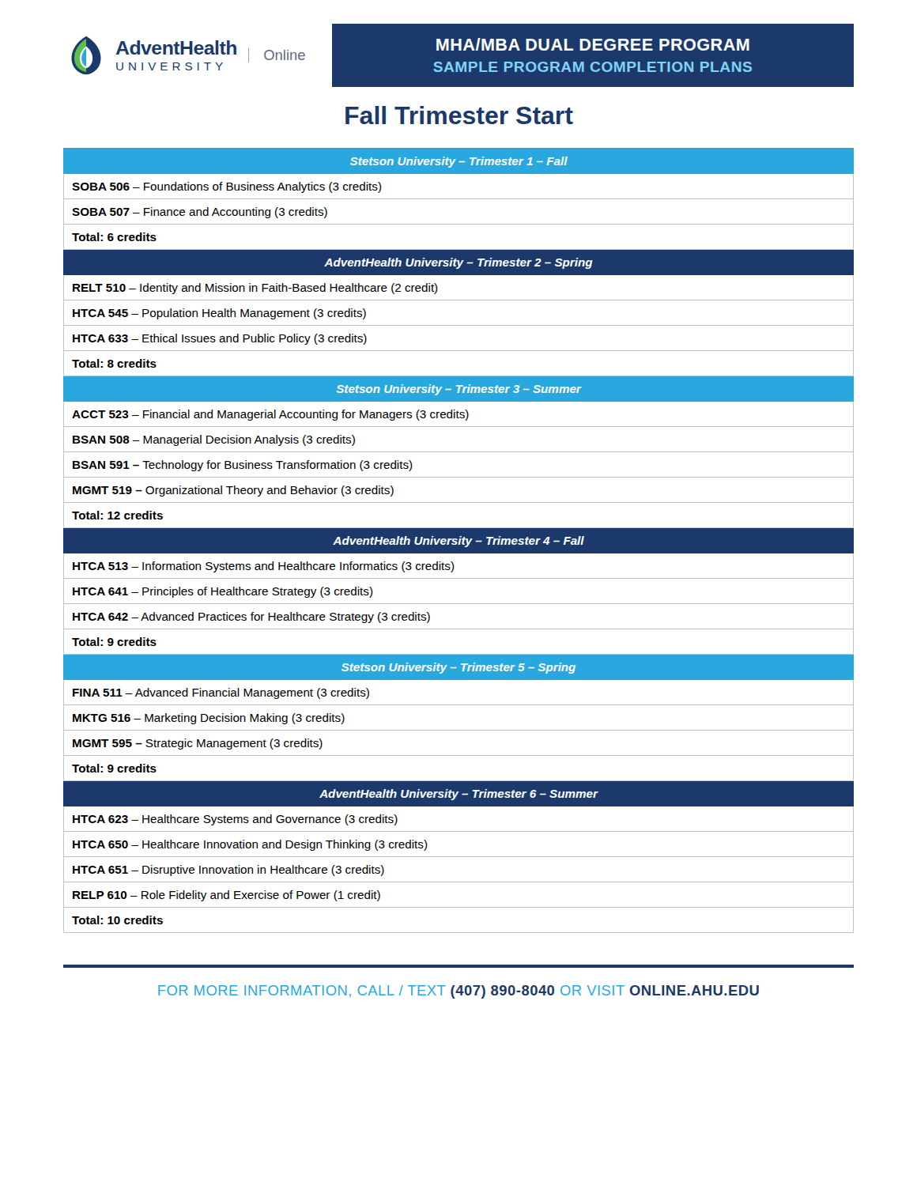AdventHealth
UNIVERSITY
Online
MHA/MBA DUAL DEGREE PROGRAM
SAMPLE PROGRAM COMPLETION PLANS
Fall Trimester Start
| Stetson University – Trimester 1 – Fall |
| SOBA 506 – Foundations of Business Analytics (3 credits) |
| SOBA 507 – Finance and Accounting (3 credits) |
| Total: 6 credits |
| AdventHealth University – Trimester 2 – Spring |
| RELT 510 – Identity and Mission in Faith-Based Healthcare (2 credit) |
| HTCA 545 – Population Health Management (3 credits) |
| HTCA 633 – Ethical Issues and Public Policy (3 credits) |
| Total: 8 credits |
| Stetson University – Trimester 3 – Summer |
| ACCT 523 – Financial and Managerial Accounting for Managers (3 credits) |
| BSAN 508 – Managerial Decision Analysis (3 credits) |
| BSAN 591 – Technology for Business Transformation (3 credits) |
| MGMT 519 – Organizational Theory and Behavior (3 credits) |
| Total: 12 credits |
| AdventHealth University – Trimester 4 – Fall |
| HTCA 513 – Information Systems and Healthcare Informatics (3 credits) |
| HTCA 641 – Principles of Healthcare Strategy (3 credits) |
| HTCA 642 – Advanced Practices for Healthcare Strategy (3 credits) |
| Total: 9 credits |
| Stetson University – Trimester 5 – Spring |
| FINA 511 – Advanced Financial Management (3 credits) |
| MKTG 516 – Marketing Decision Making (3 credits) |
| MGMT 595 – Strategic Management (3 credits) |
| Total: 9 credits |
| AdventHealth University – Trimester 6 – Summer |
| HTCA 623 – Healthcare Systems and Governance (3 credits) |
| HTCA 650 – Healthcare Innovation and Design Thinking (3 credits) |
| HTCA 651 – Disruptive Innovation in Healthcare (3 credits) |
| RELP 610 – Role Fidelity and Exercise of Power (1 credit) |
| Total: 10 credits |
FOR MORE INFORMATION, CALL / TEXT (407) 890-8040 OR VISIT ONLINE.AHU.EDU